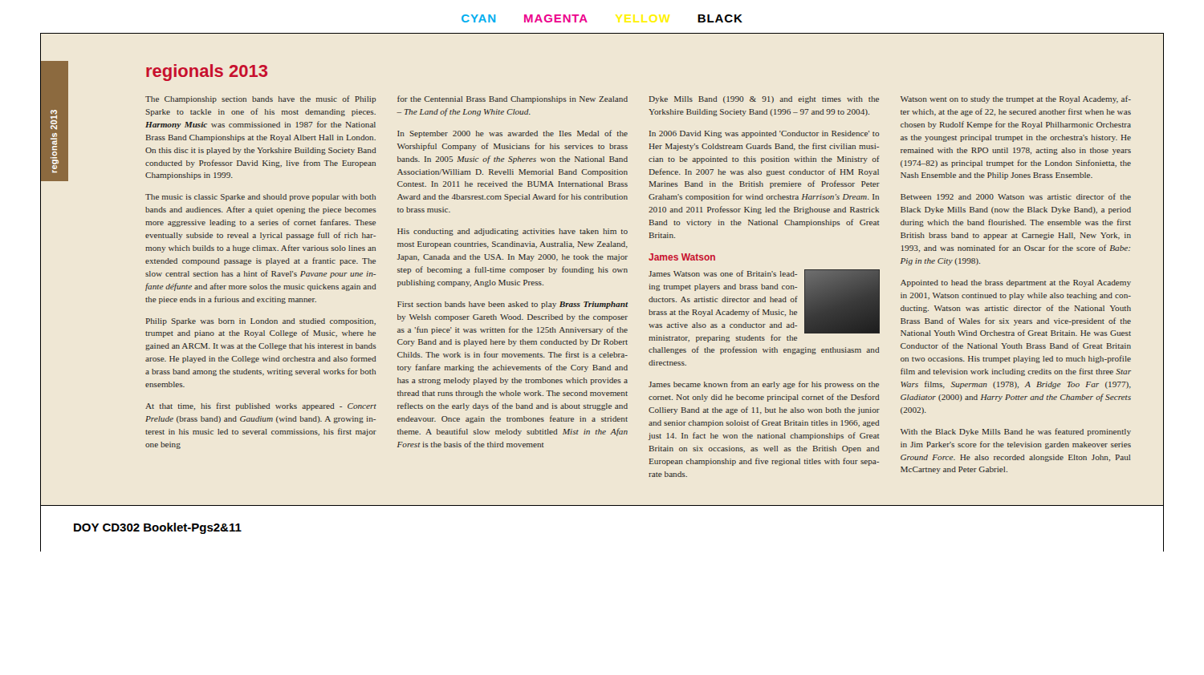CYAN MAGENTA YELLOW BLACK
regionals 2013
regionals 2013
The Championship section bands have the music of Philip Sparke to tackle in one of his most demanding pieces. Harmony Music was commissioned in 1987 for the National Brass Band Championships at the Royal Albert Hall in London. On this disc it is played by the Yorkshire Building Society Band conducted by Professor David King, live from The European Championships in 1999.
The music is classic Sparke and should prove popular with both bands and audiences. After a quiet opening the piece becomes more aggressive leading to a series of cornet fanfares. These eventually subside to reveal a lyrical passage full of rich harmony which builds to a huge climax. After various solo lines an extended compound passage is played at a frantic pace. The slow central section has a hint of Ravel's Pavane pour une infante défunte and after more solos the music quickens again and the piece ends in a furious and exciting manner.
Philip Sparke was born in London and studied composition, trumpet and piano at the Royal College of Music, where he gained an ARCM. It was at the College that his interest in bands arose. He played in the College wind orchestra and also formed a brass band among the students, writing several works for both ensembles.
At that time, his first published works appeared - Concert Prelude (brass band) and Gaudium (wind band). A growing interest in his music led to several commissions, his first major one being
for the Centennial Brass Band Championships in New Zealand – The Land of the Long White Cloud.
In September 2000 he was awarded the Iles Medal of the Worshipful Company of Musicians for his services to brass bands. In 2005 Music of the Spheres won the National Band Association/William D. Revelli Memorial Band Composition Contest. In 2011 he received the BUMA International Brass Award and the 4barsrest.com Special Award for his contribution to brass music.
His conducting and adjudicating activities have taken him to most European countries, Scandinavia, Australia, New Zealand, Japan, Canada and the USA. In May 2000, he took the major step of becoming a full-time composer by founding his own publishing company, Anglo Music Press.
First section bands have been asked to play Brass Triumphant by Welsh composer Gareth Wood. Described by the composer as a 'fun piece' it was written for the 125th Anniversary of the Cory Band and is played here by them conducted by Dr Robert Childs. The work is in four movements. The first is a celebratory fanfare marking the achievements of the Cory Band and has a strong melody played by the trombones which provides a thread that runs through the whole work. The second movement reflects on the early days of the band and is about struggle and endeavour. Once again the trombones feature in a strident theme. A beautiful slow melody subtitled Mist in the Afan Forest is the basis of the third movement
Dyke Mills Band (1990 & 91) and eight times with the Yorkshire Building Society Band (1996 – 97 and 99 to 2004).
In 2006 David King was appointed 'Conductor in Residence' to Her Majesty's Coldstream Guards Band, the first civilian musician to be appointed to this position within the Ministry of Defence. In 2007 he was also guest conductor of HM Royal Marines Band in the British premiere of Professor Peter Graham's composition for wind orchestra Harrison's Dream. In 2010 and 2011 Professor King led the Brighouse and Rastrick Band to victory in the National Championships of Great Britain.
James Watson
James Watson was one of Britain's leading trumpet players and brass band conductors. As artistic director and head of brass at the Royal Academy of Music, he was active also as a conductor and administrator, preparing students for the challenges of the profession with engaging enthusiasm and directness.
James became known from an early age for his prowess on the cornet. Not only did he become principal cornet of the Desford Colliery Band at the age of 11, but he also won both the junior and senior champion soloist of Great Britain titles in 1966, aged just 14. In fact he won the national championships of Great Britain on six occasions, as well as the British Open and European championship and five regional titles with four separate bands.
Watson went on to study the trumpet at the Royal Academy, after which, at the age of 22, he secured another first when he was chosen by Rudolf Kempe for the Royal Philharmonic Orchestra as the youngest principal trumpet in the orchestra's history. He remained with the RPO until 1978, acting also in those years (1974–82) as principal trumpet for the London Sinfonietta, the Nash Ensemble and the Philip Jones Brass Ensemble.
Between 1992 and 2000 Watson was artistic director of the Black Dyke Mills Band (now the Black Dyke Band), a period during which the band flourished. The ensemble was the first British brass band to appear at Carnegie Hall, New York, in 1993, and was nominated for an Oscar for the score of Babe: Pig in the City (1998).
Appointed to head the brass department at the Royal Academy in 2001, Watson continued to play while also teaching and conducting. Watson was artistic director of the National Youth Brass Band of Wales for six years and vice-president of the National Youth Wind Orchestra of Great Britain. He was Guest Conductor of the National Youth Brass Band of Great Britain on two occasions. His trumpet playing led to much high-profile film and television work including credits on the first three Star Wars films, Superman (1978), A Bridge Too Far (1977), Gladiator (2000) and Harry Potter and the Chamber of Secrets (2002).
With the Black Dyke Mills Band he was featured prominently in Jim Parker's score for the television garden makeover series Ground Force. He also recorded alongside Elton John, Paul McCartney and Peter Gabriel.
DOY CD302 Booklet-Pgs2&11